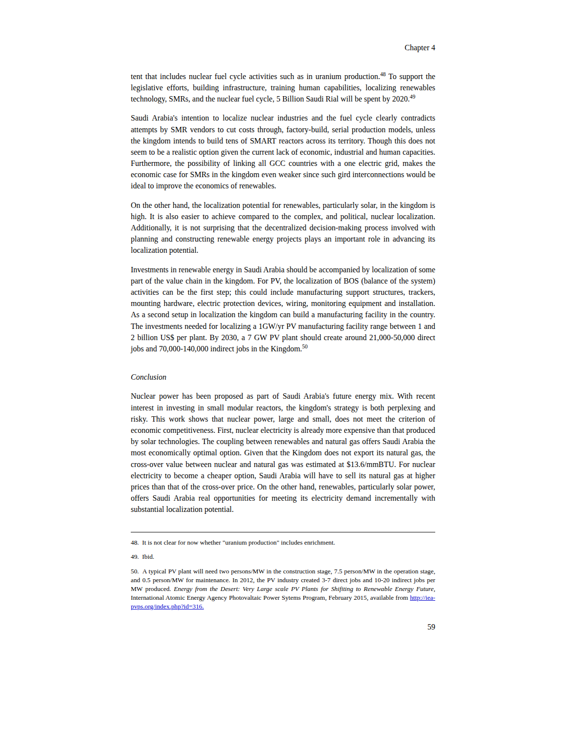Chapter 4
tent that includes nuclear fuel cycle activities such as in uranium production.48 To support the legislative efforts, building infrastructure, training human capabilities, localizing renewables technology, SMRs, and the nuclear fuel cycle, 5 Billion Saudi Rial will be spent by 2020.49
Saudi Arabia's intention to localize nuclear industries and the fuel cycle clearly contradicts attempts by SMR vendors to cut costs through, factory-build, serial production models, unless the kingdom intends to build tens of SMART reactors across its territory. Though this does not seem to be a realistic option given the current lack of economic, industrial and human capacities. Furthermore, the possibility of linking all GCC countries with a one electric grid, makes the economic case for SMRs in the kingdom even weaker since such gird interconnections would be ideal to improve the economics of renewables.
On the other hand, the localization potential for renewables, particularly solar, in the kingdom is high. It is also easier to achieve compared to the complex, and political, nuclear localization. Additionally, it is not surprising that the decentralized decision-making process involved with planning and constructing renewable energy projects plays an important role in advancing its localization potential.
Investments in renewable energy in Saudi Arabia should be accompanied by localization of some part of the value chain in the kingdom. For PV, the localization of BOS (balance of the system) activities can be the first step; this could include manufacturing support structures, trackers, mounting hardware, electric protection devices, wiring, monitoring equipment and installation. As a second setup in localization the kingdom can build a manufacturing facility in the country. The investments needed for localizing a 1GW/yr PV manufacturing facility range between 1 and 2 billion US$ per plant. By 2030, a 7 GW PV plant should create around 21,000-50,000 direct jobs and 70,000-140,000 indirect jobs in the Kingdom.50
Conclusion
Nuclear power has been proposed as part of Saudi Arabia's future energy mix. With recent interest in investing in small modular reactors, the kingdom's strategy is both perplexing and risky. This work shows that nuclear power, large and small, does not meet the criterion of economic competitiveness. First, nuclear electricity is already more expensive than that produced by solar technologies. The coupling between renewables and natural gas offers Saudi Arabia the most economically optimal option. Given that the Kingdom does not export its natural gas, the cross-over value between nuclear and natural gas was estimated at $13.6/mmBTU. For nuclear electricity to become a cheaper option, Saudi Arabia will have to sell its natural gas at higher prices than that of the cross-over price. On the other hand, renewables, particularly solar power, offers Saudi Arabia real opportunities for meeting its electricity demand incrementally with substantial localization potential.
48. It is not clear for now whether "uranium production" includes enrichment.
49. Ibid.
50. A typical PV plant will need two persons/MW in the construction stage, 7.5 person/MW in the operation stage, and 0.5 person/MW for maintenance. In 2012, the PV industry created 3-7 direct jobs and 10-20 indirect jobs per MW produced. Energy from the Desert: Very Large scale PV Plants for Shifiting to Renewable Energy Future, International Atomic Energy Agency Photovaltaic Power Sytems Program, February 2015, available from http://iea-pvps.org/index.php?id=316.
59